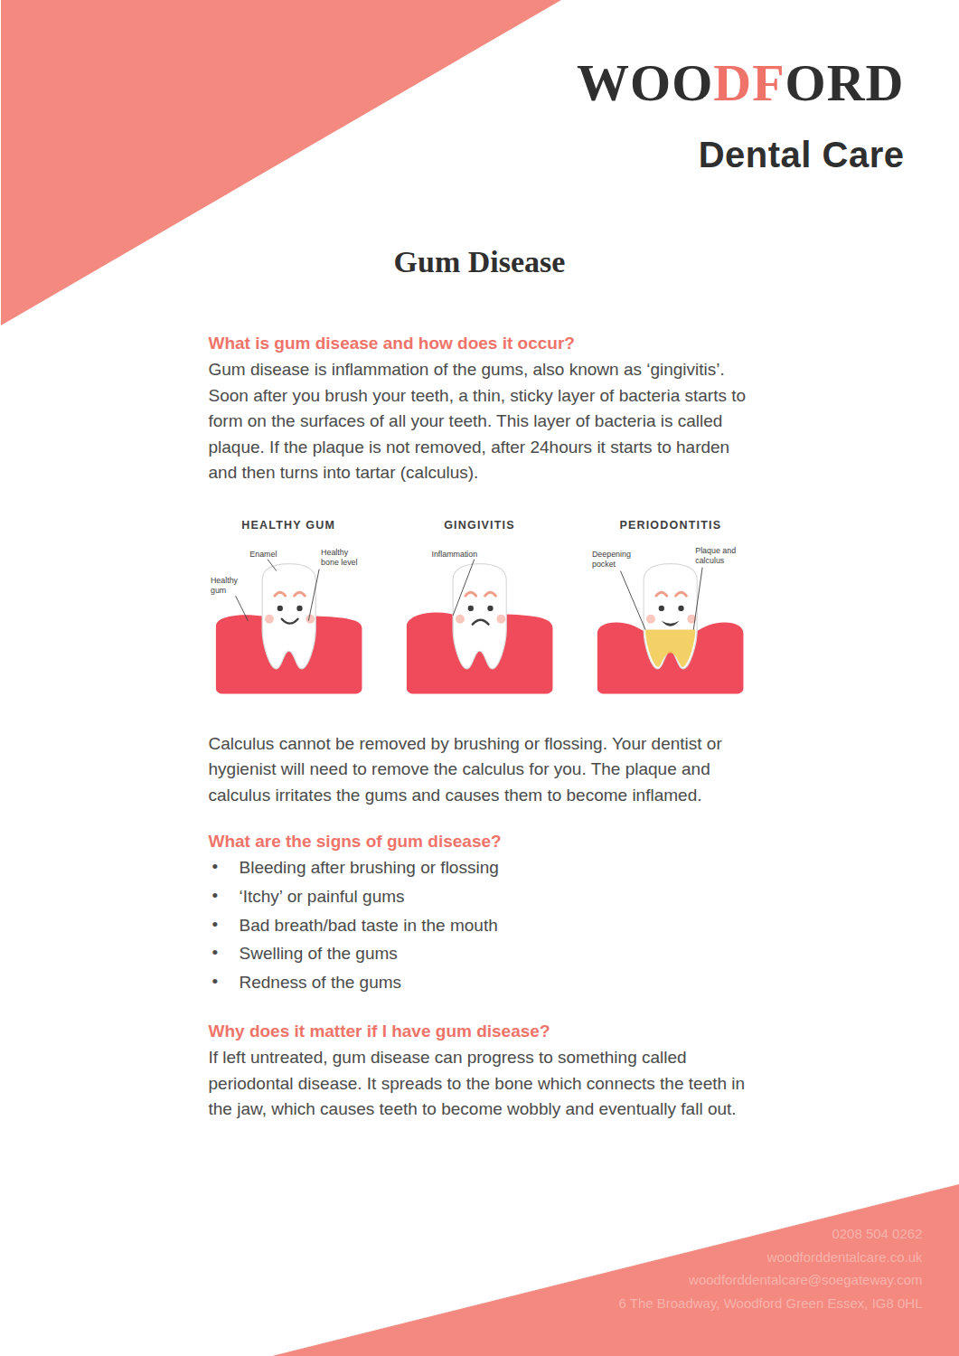WOODFORD
Dental Care
Gum Disease
What is gum disease and how does it occur?
Gum disease is inflammation of the gums, also known as ‘gingivitis’. Soon after you brush your teeth, a thin, sticky layer of bacteria starts to form on the surfaces of all your teeth. This layer of bacteria is called plaque. If the plaque is not removed, after 24hours it starts to harden and then turns into tartar (calculus).
HEALTHY GUM
Enamel Healthy bone level Healthy gum
GINGIVITIS
Inflammation
PERIODONTITIS
Deepening pocket Plaque and calculus
Calculus cannot be removed by brushing or flossing. Your dentist or hygienist will need to remove the calculus for you. The plaque and calculus irritates the gums and causes them to become inflamed.
What are the signs of gum disease?
Bleeding after brushing or flossing
‘Itchy’ or painful gums
Bad breath/bad taste in the mouth
Swelling of the gums
Redness of the gums
Why does it matter if I have gum disease?
If left untreated, gum disease can progress to something called periodontal disease. It spreads to the bone which connects the teeth in the jaw, which causes teeth to become wobbly and eventually fall out.
0208 504 0262
woodforddentalcare.co.uk
woodforddentalcare@soegateway.com
6 The Broadway, Woodford Green Essex, IG8 0HL